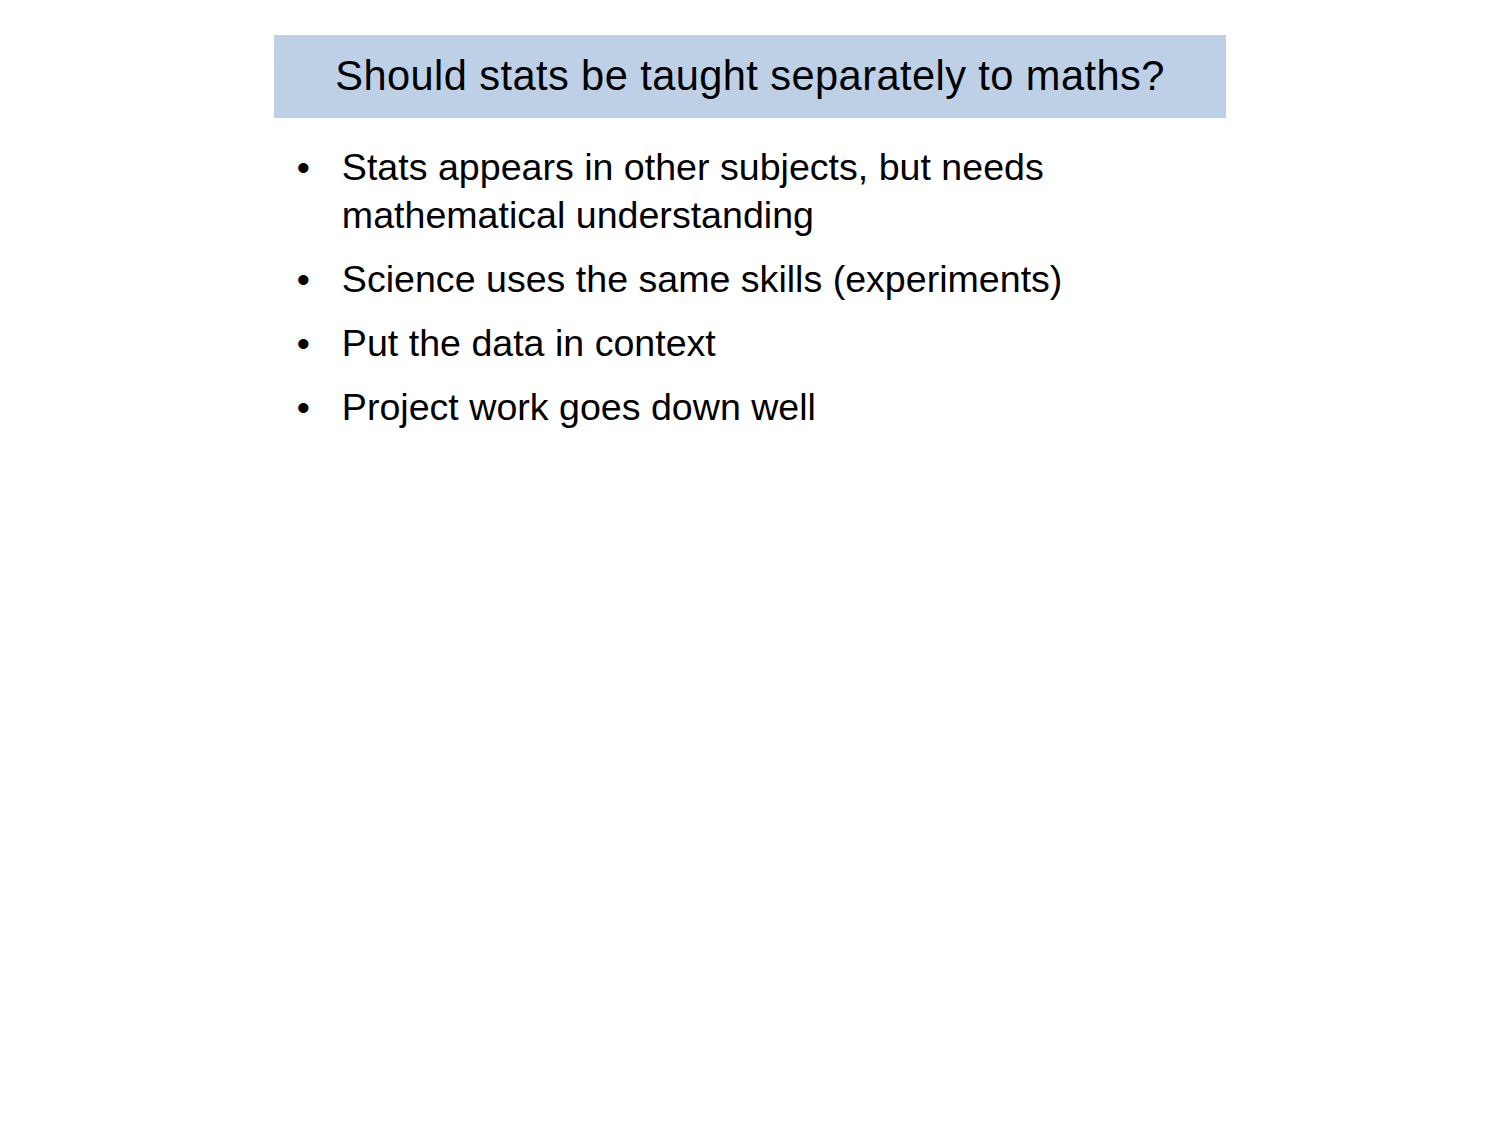Should stats be taught separately to maths?
Stats appears in other subjects, but needs mathematical understanding
Science uses the same skills (experiments)
Put the data in context
Project work goes down well